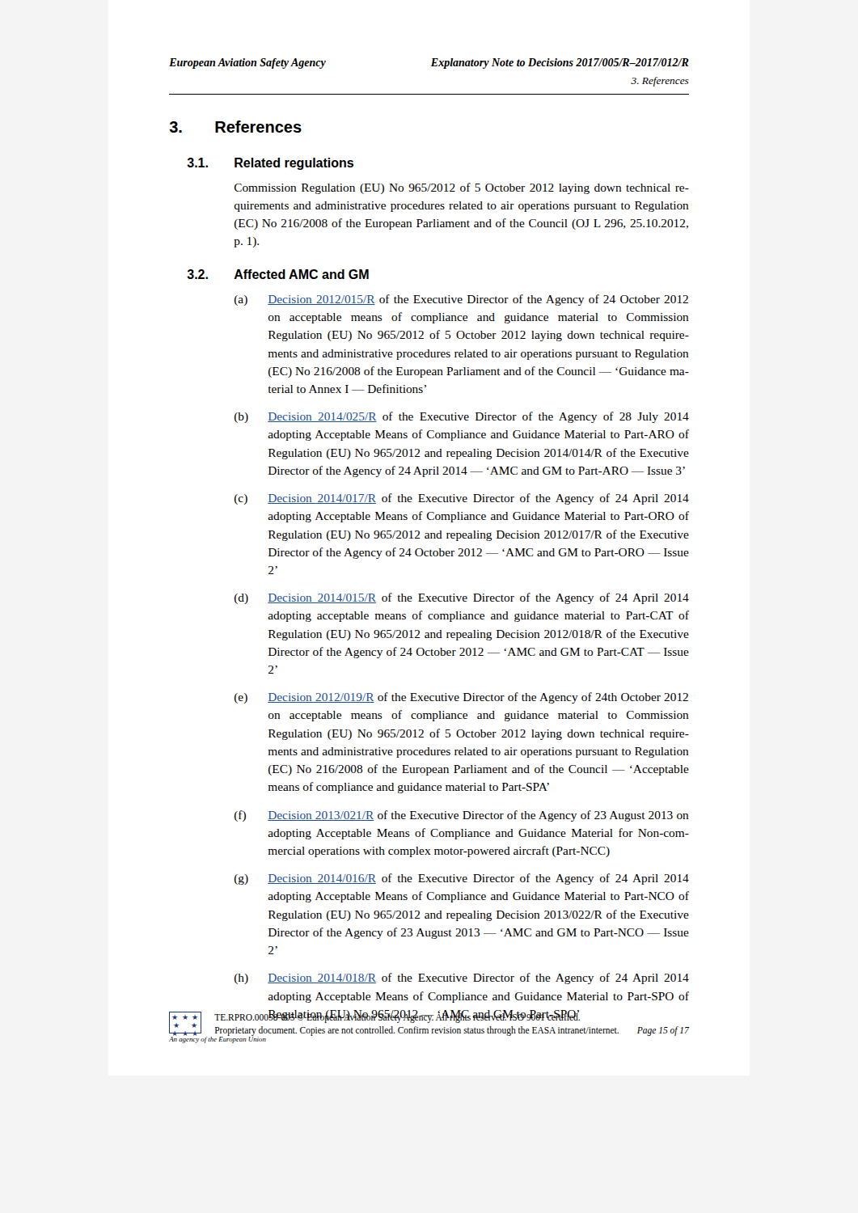European Aviation Safety Agency
Explanatory Note to Decisions 2017/005/R–2017/012/R
3. References
3. References
3.1. Related regulations
Commission Regulation (EU) No 965/2012 of 5 October 2012 laying down technical requirements and administrative procedures related to air operations pursuant to Regulation (EC) No 216/2008 of the European Parliament and of the Council (OJ L 296, 25.10.2012, p. 1).
3.2. Affected AMC and GM
(a) Decision 2012/015/R of the Executive Director of the Agency of 24 October 2012 on acceptable means of compliance and guidance material to Commission Regulation (EU) No 965/2012 of 5 October 2012 laying down technical requirements and administrative procedures related to air operations pursuant to Regulation (EC) No 216/2008 of the European Parliament and of the Council — ‘Guidance material to Annex I — Definitions’
(b) Decision 2014/025/R of the Executive Director of the Agency of 28 July 2014 adopting Acceptable Means of Compliance and Guidance Material to Part-ARO of Regulation (EU) No 965/2012 and repealing Decision 2014/014/R of the Executive Director of the Agency of 24 April 2014 — ‘AMC and GM to Part-ARO — Issue 3’
(c) Decision 2014/017/R of the Executive Director of the Agency of 24 April 2014 adopting Acceptable Means of Compliance and Guidance Material to Part-ORO of Regulation (EU) No 965/2012 and repealing Decision 2012/017/R of the Executive Director of the Agency of 24 October 2012 — ‘AMC and GM to Part-ORO — Issue 2’
(d) Decision 2014/015/R of the Executive Director of the Agency of 24 April 2014 adopting acceptable means of compliance and guidance material to Part-CAT of Regulation (EU) No 965/2012 and repealing Decision 2012/018/R of the Executive Director of the Agency of 24 October 2012 — ‘AMC and GM to Part-CAT — Issue 2’
(e) Decision 2012/019/R of the Executive Director of the Agency of 24th October 2012 on acceptable means of compliance and guidance material to Commission Regulation (EU) No 965/2012 of 5 October 2012 laying down technical requirements and administrative procedures related to air operations pursuant to Regulation (EC) No 216/2008 of the European Parliament and of the Council — ‘Acceptable means of compliance and guidance material to Part-SPA’
(f) Decision 2013/021/R of the Executive Director of the Agency of 23 August 2013 on adopting Acceptable Means of Compliance and Guidance Material for Non-commercial operations with complex motor-powered aircraft (Part-NCC)
(g) Decision 2014/016/R of the Executive Director of the Agency of 24 April 2014 adopting Acceptable Means of Compliance and Guidance Material to Part-NCO of Regulation (EU) No 965/2012 and repealing Decision 2013/022/R of the Executive Director of the Agency of 23 August 2013 — ‘AMC and GM to Part-NCO — Issue 2’
(h) Decision 2014/018/R of the Executive Director of the Agency of 24 April 2014 adopting Acceptable Means of Compliance and Guidance Material to Part-SPO of Regulation (EU) No 965/2012 — ‘AMC and GM to Part-SPO’
★ ★ ★
★ ★
★ ★ ★ An agency of the European Union
TE.RPRO.00058-005 © European Aviation Safety Agency. All rights reserved. ISO 9001 certified.
Proprietary document. Copies are not controlled. Confirm revision status through the EASA intranet/internet. Page 15 of 17